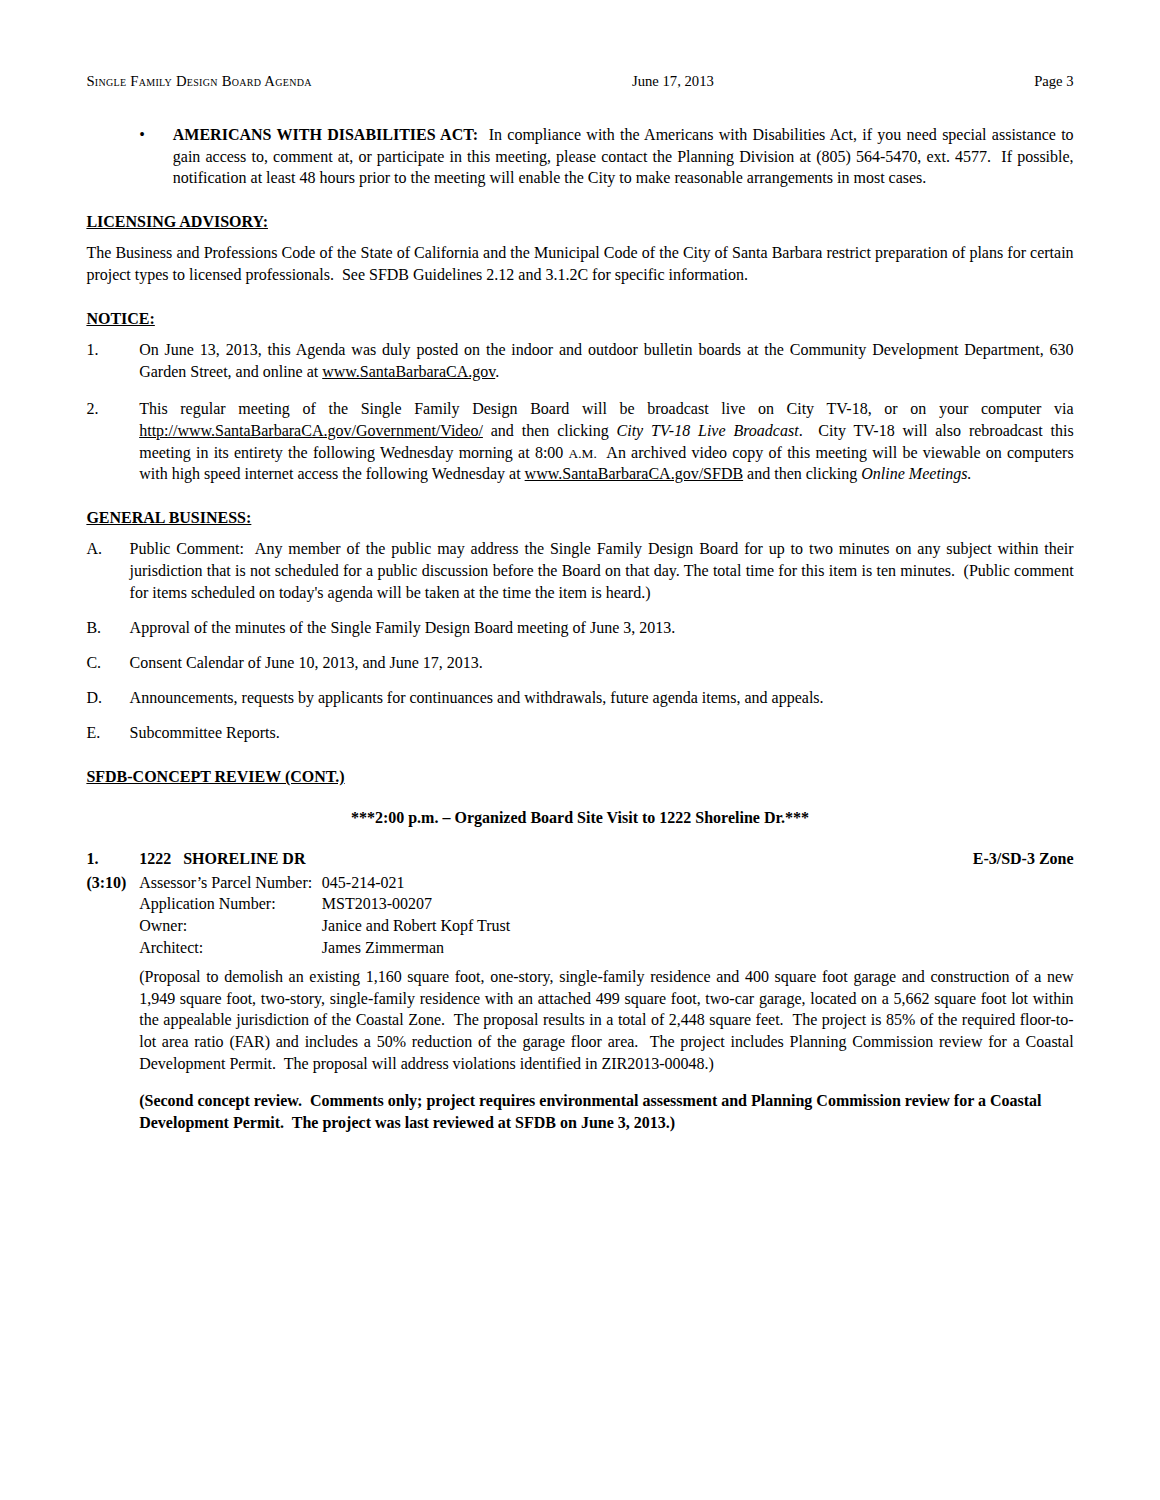Single Family Design Board Agenda
June 17, 2013
Page 3
•
AMERICANS WITH DISABILITIES ACT: In compliance with the Americans with Disabilities Act, if you need special assistance to gain access to, comment at, or participate in this meeting, please contact the Planning Division at (805) 564-5470, ext. 4577. If possible, notification at least 48 hours prior to the meeting will enable the City to make reasonable arrangements in most cases.
LICENSING ADVISORY:
The Business and Professions Code of the State of California and the Municipal Code of the City of Santa Barbara restrict preparation of plans for certain project types to licensed professionals. See SFDB Guidelines 2.12 and 3.1.2C for specific information.
NOTICE:
1.
On June 13, 2013, this Agenda was duly posted on the indoor and outdoor bulletin boards at the Community Development Department, 630 Garden Street, and online at www.SantaBarbaraCA.gov.
2.
This regular meeting of the Single Family Design Board will be broadcast live on City TV-18, or on your computer via http://www.SantaBarbaraCA.gov/Government/Video/ and then clicking City TV-18 Live Broadcast. City TV-18 will also rebroadcast this meeting in its entirety the following Wednesday morning at 8:00 A.M. An archived video copy of this meeting will be viewable on computers with high speed internet access the following Wednesday at www.SantaBarbaraCA.gov/SFDB and then clicking Online Meetings.
GENERAL BUSINESS:
A.
Public Comment: Any member of the public may address the Single Family Design Board for up to two minutes on any subject within their jurisdiction that is not scheduled for a public discussion before the Board on that day. The total time for this item is ten minutes. (Public comment for items scheduled on today's agenda will be taken at the time the item is heard.)
B.
Approval of the minutes of the Single Family Design Board meeting of June 3, 2013.
C.
Consent Calendar of June 10, 2013, and June 17, 2013.
D.
Announcements, requests by applicants for continuances and withdrawals, future agenda items, and appeals.
E.
Subcommittee Reports.
SFDB-CONCEPT REVIEW (CONT.)
***2:00 p.m. – Organized Board Site Visit to 1222 Shoreline Dr.***
1.
1222 SHORELINE DR
E-3/SD-3 Zone
(3:10)
| Assessor’s Parcel Number: | 045-214-021 |
| Application Number: | MST2013-00207 |
| Owner: | Janice and Robert Kopf Trust |
| Architect: | James Zimmerman |
(Proposal to demolish an existing 1,160 square foot, one-story, single-family residence and 400 square foot garage and construction of a new 1,949 square foot, two-story, single-family residence with an attached 499 square foot, two-car garage, located on a 5,662 square foot lot within the appealable jurisdiction of the Coastal Zone. The proposal results in a total of 2,448 square feet. The project is 85% of the required floor-to-lot area ratio (FAR) and includes a 50% reduction of the garage floor area. The project includes Planning Commission review for a Coastal Development Permit. The proposal will address violations identified in ZIR2013-00048.)
(Second concept review. Comments only; project requires environmental assessment and Planning Commission review for a Coastal Development Permit. The project was last reviewed at SFDB on June 3, 2013.)